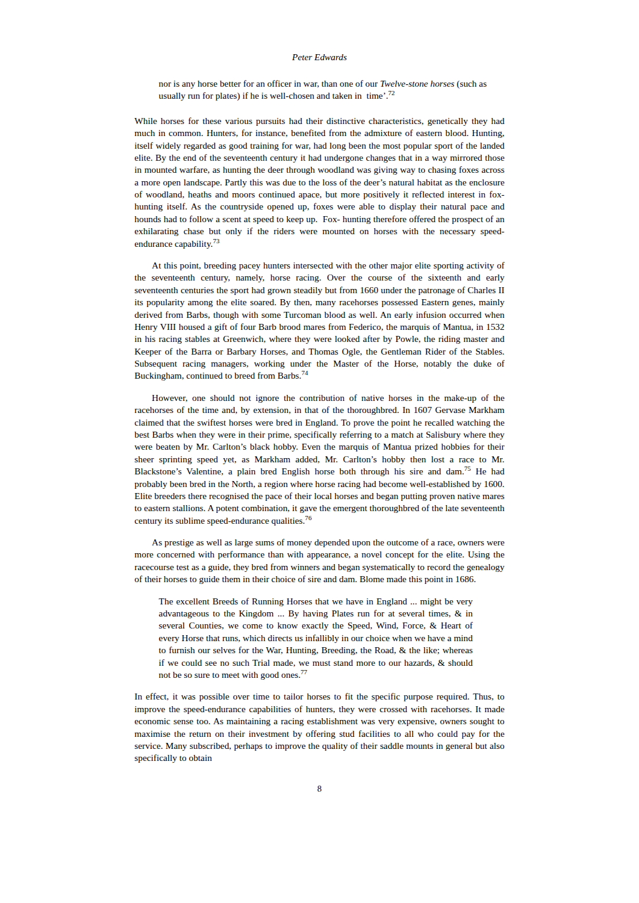Peter Edwards
nor is any horse better for an officer in war, than one of our Twelve-stone horses (such as usually run for plates) if he is well-chosen and taken in time’.72
While horses for these various pursuits had their distinctive characteristics, genetically they had much in common. Hunters, for instance, benefited from the admixture of eastern blood. Hunting, itself widely regarded as good training for war, had long been the most popular sport of the landed elite. By the end of the seventeenth century it had undergone changes that in a way mirrored those in mounted warfare, as hunting the deer through woodland was giving way to chasing foxes across a more open landscape. Partly this was due to the loss of the deer’s natural habitat as the enclosure of woodland, heaths and moors continued apace, but more positively it reflected interest in fox-hunting itself. As the countryside opened up, foxes were able to display their natural pace and hounds had to follow a scent at speed to keep up. Fox- hunting therefore offered the prospect of an exhilarating chase but only if the riders were mounted on horses with the necessary speed-endurance capability.73
At this point, breeding pacey hunters intersected with the other major elite sporting activity of the seventeenth century, namely, horse racing. Over the course of the sixteenth and early seventeenth centuries the sport had grown steadily but from 1660 under the patronage of Charles II its popularity among the elite soared. By then, many racehorses possessed Eastern genes, mainly derived from Barbs, though with some Turcoman blood as well. An early infusion occurred when Henry VIII housed a gift of four Barb brood mares from Federico, the marquis of Mantua, in 1532 in his racing stables at Greenwich, where they were looked after by Powle, the riding master and Keeper of the Barra or Barbary Horses, and Thomas Ogle, the Gentleman Rider of the Stables. Subsequent racing managers, working under the Master of the Horse, notably the duke of Buckingham, continued to breed from Barbs.74
However, one should not ignore the contribution of native horses in the make-up of the racehorses of the time and, by extension, in that of the thoroughbred. In 1607 Gervase Markham claimed that the swiftest horses were bred in England. To prove the point he recalled watching the best Barbs when they were in their prime, specifically referring to a match at Salisbury where they were beaten by Mr. Carlton’s black hobby. Even the marquis of Mantua prized hobbies for their sheer sprinting speed yet, as Markham added, Mr. Carlton’s hobby then lost a race to Mr. Blackstone’s Valentine, a plain bred English horse both through his sire and dam.75 He had probably been bred in the North, a region where horse racing had become well-established by 1600. Elite breeders there recognised the pace of their local horses and began putting proven native mares to eastern stallions. A potent combination, it gave the emergent thoroughbred of the late seventeenth century its sublime speed-endurance qualities.76
As prestige as well as large sums of money depended upon the outcome of a race, owners were more concerned with performance than with appearance, a novel concept for the elite. Using the racecourse test as a guide, they bred from winners and began systematically to record the genealogy of their horses to guide them in their choice of sire and dam. Blome made this point in 1686.
The excellent Breeds of Running Horses that we have in England ... might be very advantageous to the Kingdom ... By having Plates run for at several times, & in several Counties, we come to know exactly the Speed, Wind, Force, & Heart of every Horse that runs, which directs us infallibly in our choice when we have a mind to furnish our selves for the War, Hunting, Breeding, the Road, & the like; whereas if we could see no such Trial made, we must stand more to our hazards, & should not be so sure to meet with good ones.77
In effect, it was possible over time to tailor horses to fit the specific purpose required. Thus, to improve the speed-endurance capabilities of hunters, they were crossed with racehorses. It made economic sense too. As maintaining a racing establishment was very expensive, owners sought to maximise the return on their investment by offering stud facilities to all who could pay for the service. Many subscribed, perhaps to improve the quality of their saddle mounts in general but also specifically to obtain
8